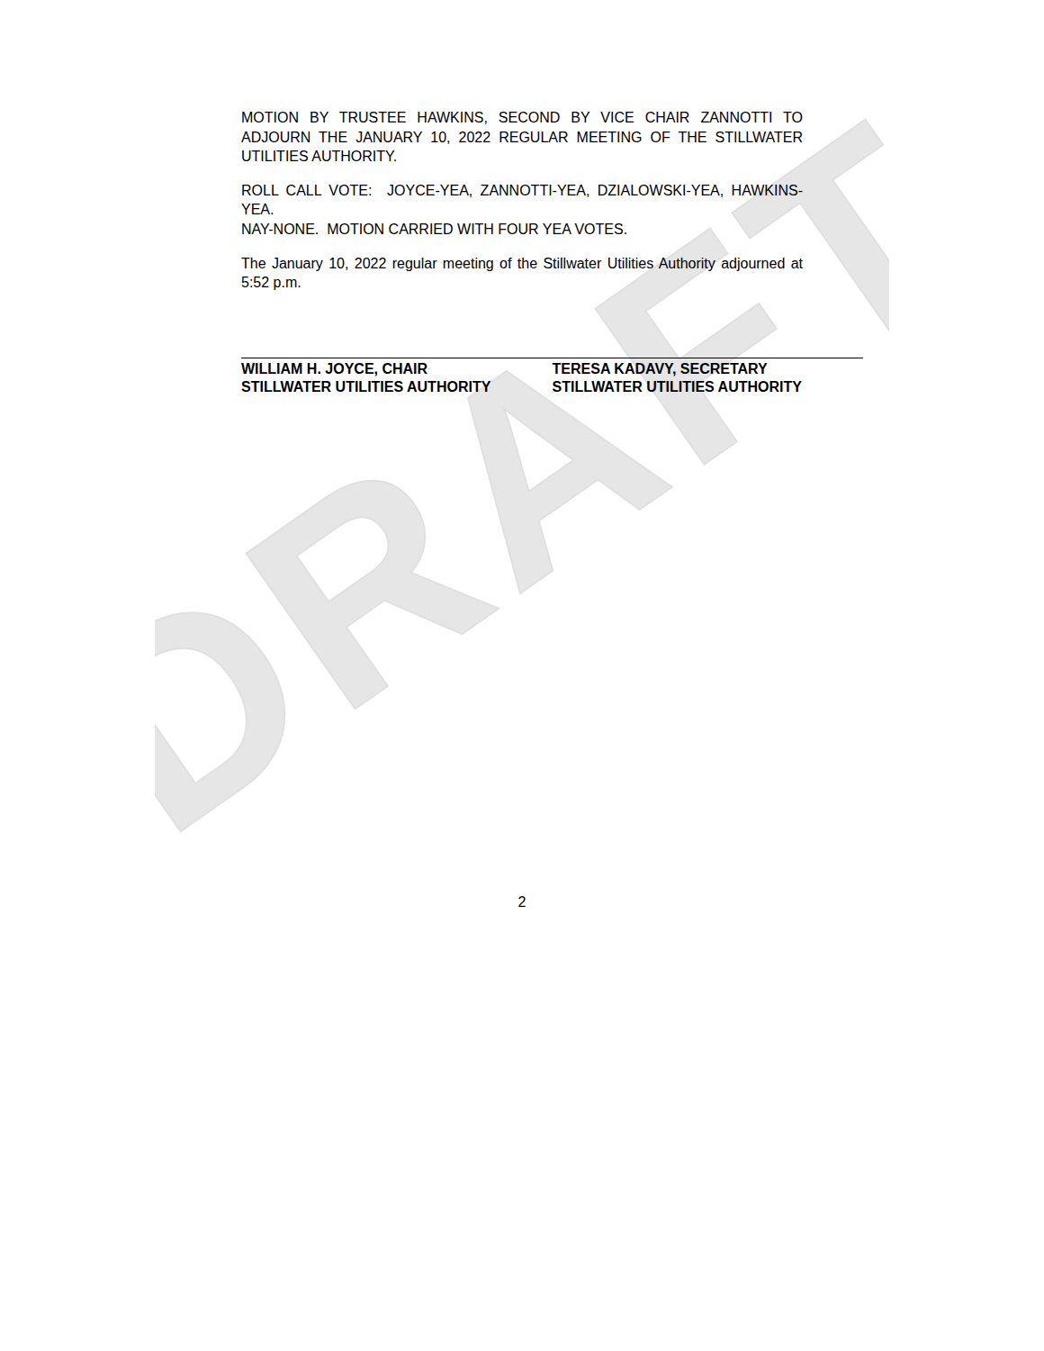DRAFT
MOTION BY TRUSTEE HAWKINS, SECOND BY VICE CHAIR ZANNOTTI TO ADJOURN THE JANUARY 10, 2022 REGULAR MEETING OF THE STILLWATER UTILITIES AUTHORITY.
ROLL CALL VOTE: JOYCE-YEA, ZANNOTTI-YEA, DZIALOWSKI-YEA, HAWKINS-YEA.
NAY-NONE. MOTION CARRIED WITH FOUR YEA VOTES.
The January 10, 2022 regular meeting of the Stillwater Utilities Authority adjourned at 5:52 p.m.
| WILLIAM H. JOYCE, CHAIR STILLWATER UTILITIES AUTHORITY | TERESA KADAVY, SECRETARY STILLWATER UTILITIES AUTHORITY |
2